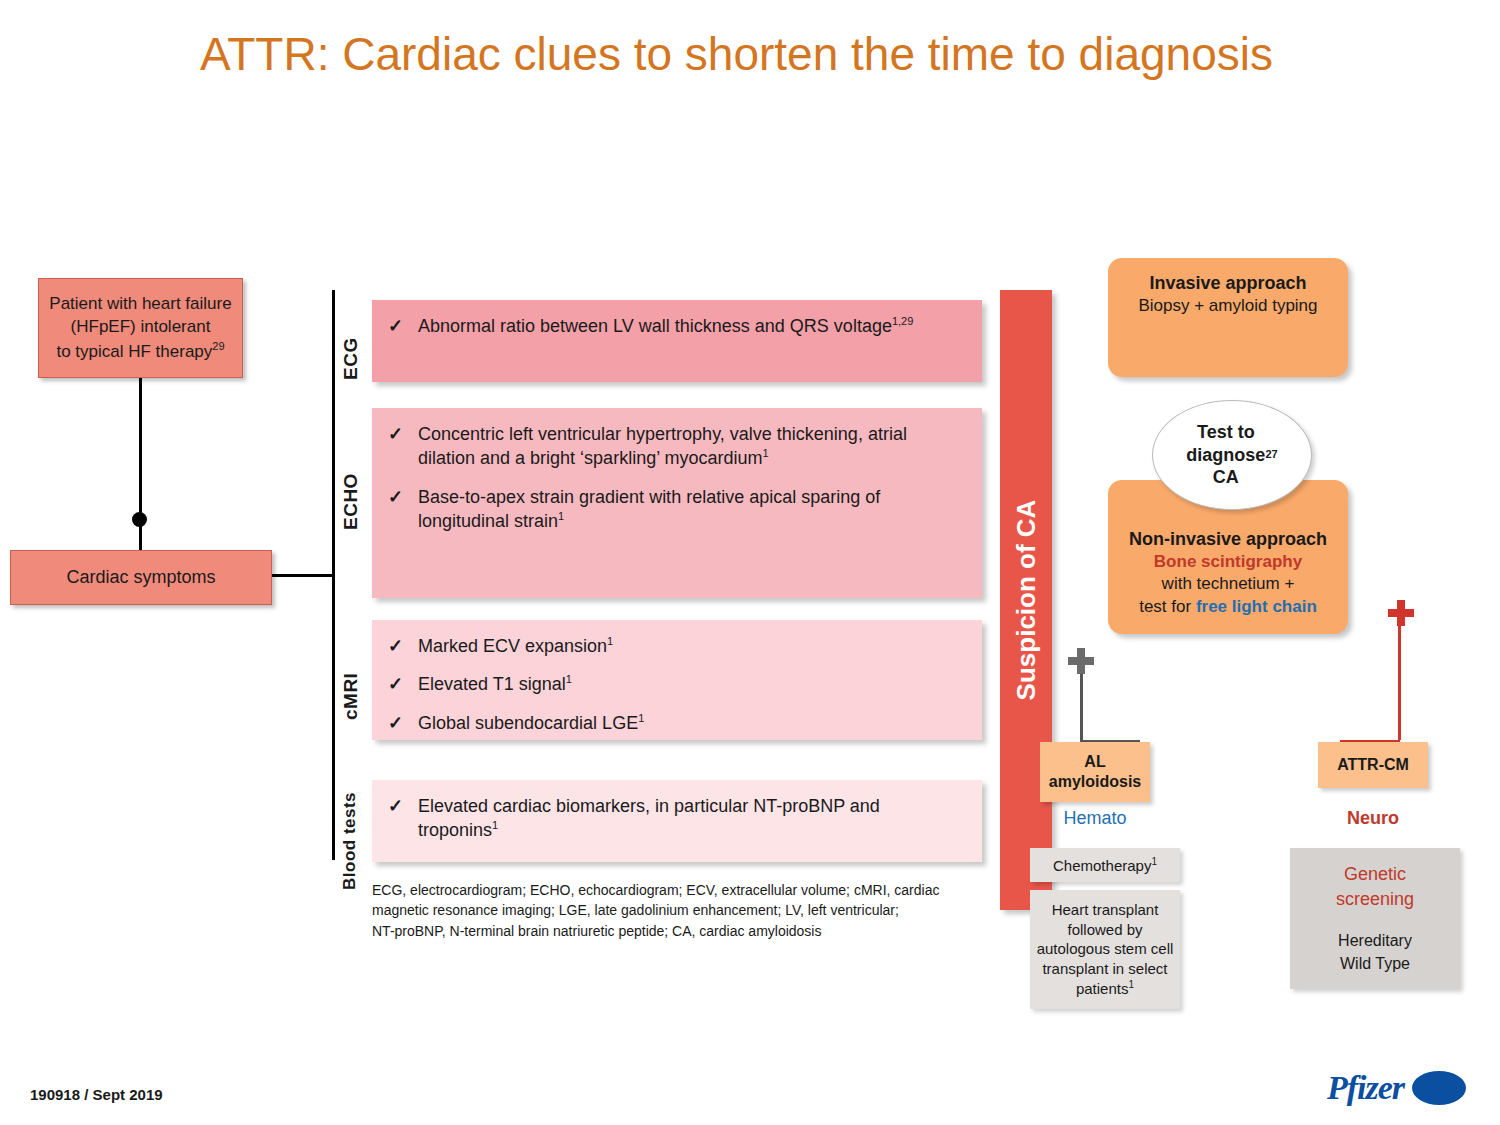ATTR: Cardiac clues to shorten the time to diagnosis
Patient with heart failure (HFpEF) intolerant
to typical HF therapy29
Cardiac symptoms
ECG
ECHO
cMRI
Blood tests
Abnormal ratio between LV wall thickness and QRS voltage1,29
Concentric left ventricular hypertrophy, valve thickening, atrial dilation and a bright ‘sparkling’ myocardium1
Base-to-apex strain gradient with relative apical sparing of longitudinal strain1
Marked ECV expansion1
Elevated T1 signal1
Global subendocardial LGE1
Elevated cardiac biomarkers, in particular NT-proBNP and troponins1
ECG, electrocardiogram; ECHO, echocardiogram; ECV, extracellular volume; cMRI, cardiac magnetic resonance imaging; LGE, late gadolinium enhancement; LV, left ventricular;
NT-proBNP, N-terminal brain natriuretic peptide; CA, cardiac amyloidosis
Suspicion of CA
Invasive approach Biopsy + amyloid typing
Non-invasive approach Bone scintigraphy
with technetium +
test for free light chain
Test to
diagnose
CA27
AL
amyloidosis
ATTR-CM
Hemato
Neuro
Chemotherapy1
Heart transplant followed by autologous stem cell transplant in select patients1
Genetic
screening
Hereditary
Wild Type
190918 / Sept 2019
Pfizer